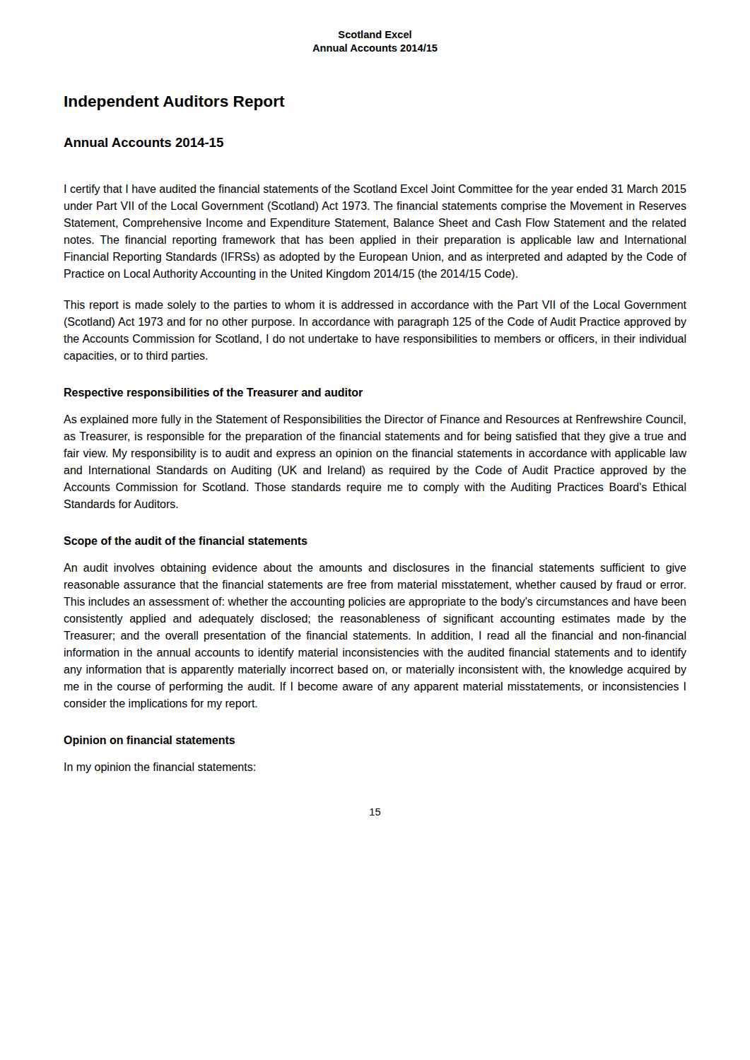Scotland Excel
Annual Accounts 2014/15
Independent Auditors Report
Annual Accounts 2014-15
I certify that I have audited the financial statements of the Scotland Excel Joint Committee for the year ended 31 March 2015 under Part VII of the Local Government (Scotland) Act 1973. The financial statements comprise the Movement in Reserves Statement, Comprehensive Income and Expenditure Statement, Balance Sheet and Cash Flow Statement and the related notes. The financial reporting framework that has been applied in their preparation is applicable law and International Financial Reporting Standards (IFRSs) as adopted by the European Union, and as interpreted and adapted by the Code of Practice on Local Authority Accounting in the United Kingdom 2014/15 (the 2014/15 Code).
This report is made solely to the parties to whom it is addressed in accordance with the Part VII of the Local Government (Scotland) Act 1973 and for no other purpose. In accordance with paragraph 125 of the Code of Audit Practice approved by the Accounts Commission for Scotland, I do not undertake to have responsibilities to members or officers, in their individual capacities, or to third parties.
Respective responsibilities of the Treasurer and auditor
As explained more fully in the Statement of Responsibilities the Director of Finance and Resources at Renfrewshire Council, as Treasurer, is responsible for the preparation of the financial statements and for being satisfied that they give a true and fair view. My responsibility is to audit and express an opinion on the financial statements in accordance with applicable law and International Standards on Auditing (UK and Ireland) as required by the Code of Audit Practice approved by the Accounts Commission for Scotland. Those standards require me to comply with the Auditing Practices Board's Ethical Standards for Auditors.
Scope of the audit of the financial statements
An audit involves obtaining evidence about the amounts and disclosures in the financial statements sufficient to give reasonable assurance that the financial statements are free from material misstatement, whether caused by fraud or error. This includes an assessment of: whether the accounting policies are appropriate to the body's circumstances and have been consistently applied and adequately disclosed; the reasonableness of significant accounting estimates made by the Treasurer; and the overall presentation of the financial statements. In addition, I read all the financial and non-financial information in the annual accounts to identify material inconsistencies with the audited financial statements and to identify any information that is apparently materially incorrect based on, or materially inconsistent with, the knowledge acquired by me in the course of performing the audit. If I become aware of any apparent material misstatements, or inconsistencies I consider the implications for my report.
Opinion on financial statements
In my opinion the financial statements:
15